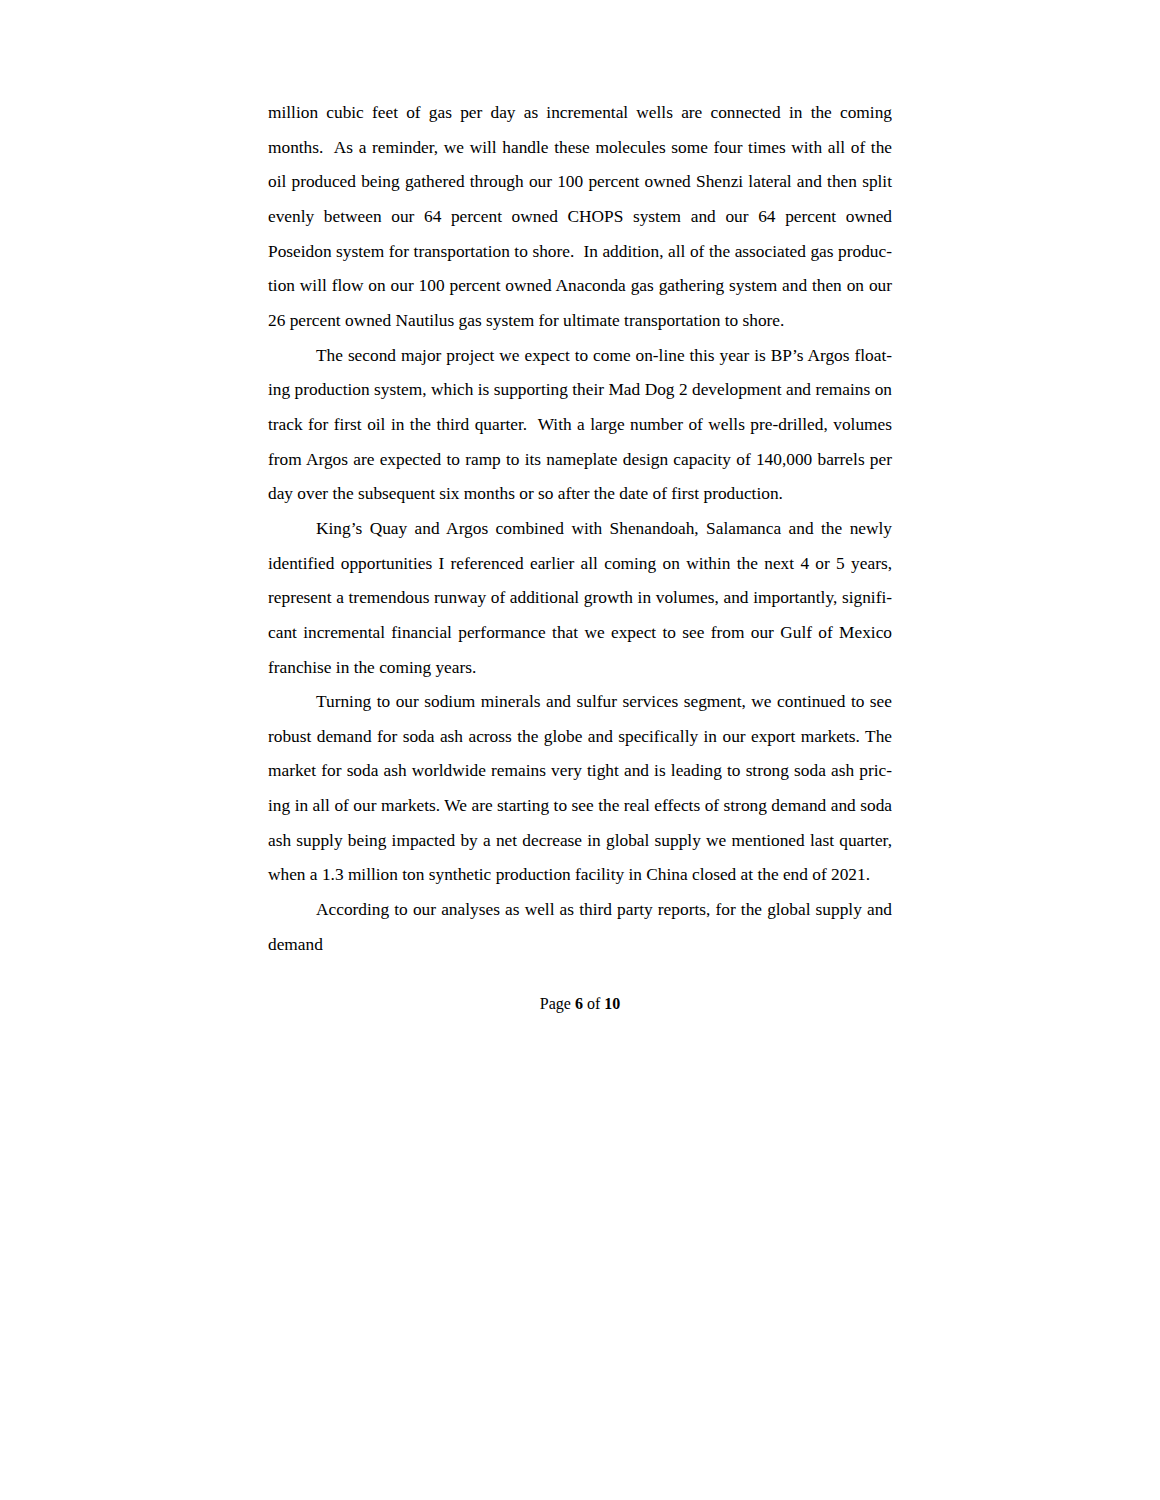million cubic feet of gas per day as incremental wells are connected in the coming months. As a reminder, we will handle these molecules some four times with all of the oil produced being gathered through our 100 percent owned Shenzi lateral and then split evenly between our 64 percent owned CHOPS system and our 64 percent owned Poseidon system for transportation to shore. In addition, all of the associated gas production will flow on our 100 percent owned Anaconda gas gathering system and then on our 26 percent owned Nautilus gas system for ultimate transportation to shore.
The second major project we expect to come on-line this year is BP’s Argos floating production system, which is supporting their Mad Dog 2 development and remains on track for first oil in the third quarter. With a large number of wells pre-drilled, volumes from Argos are expected to ramp to its nameplate design capacity of 140,000 barrels per day over the subsequent six months or so after the date of first production.
King’s Quay and Argos combined with Shenandoah, Salamanca and the newly identified opportunities I referenced earlier all coming on within the next 4 or 5 years, represent a tremendous runway of additional growth in volumes, and importantly, significant incremental financial performance that we expect to see from our Gulf of Mexico franchise in the coming years.
Turning to our sodium minerals and sulfur services segment, we continued to see robust demand for soda ash across the globe and specifically in our export markets. The market for soda ash worldwide remains very tight and is leading to strong soda ash pricing in all of our markets. We are starting to see the real effects of strong demand and soda ash supply being impacted by a net decrease in global supply we mentioned last quarter, when a 1.3 million ton synthetic production facility in China closed at the end of 2021.
According to our analyses as well as third party reports, for the global supply and demand
Page 6 of 10